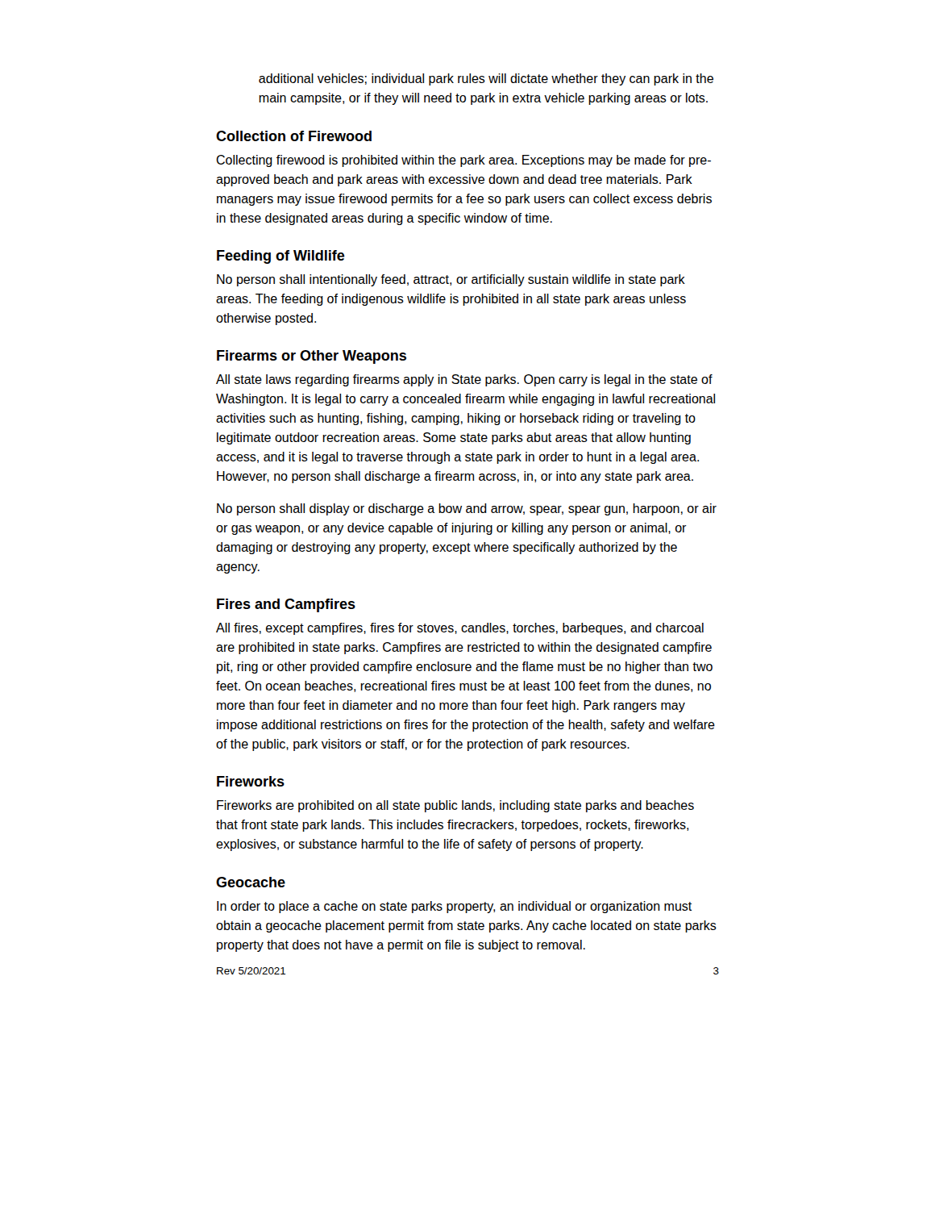additional vehicles; individual park rules will dictate whether they can park in the main campsite, or if they will need to park in extra vehicle parking areas or lots.
Collection of Firewood
Collecting firewood is prohibited within the park area. Exceptions may be made for pre-approved beach and park areas with excessive down and dead tree materials. Park managers may issue firewood permits for a fee so park users can collect excess debris in these designated areas during a specific window of time.
Feeding of Wildlife
No person shall intentionally feed, attract, or artificially sustain wildlife in state park areas. The feeding of indigenous wildlife is prohibited in all state park areas unless otherwise posted.
Firearms or Other Weapons
All state laws regarding firearms apply in State parks. Open carry is legal in the state of Washington. It is legal to carry a concealed firearm while engaging in lawful recreational activities such as hunting, fishing, camping, hiking or horseback riding or traveling to legitimate outdoor recreation areas. Some state parks abut areas that allow hunting access, and it is legal to traverse through a state park in order to hunt in a legal area. However, no person shall discharge a firearm across, in, or into any state park area.
No person shall display or discharge a bow and arrow, spear, spear gun, harpoon, or air or gas weapon, or any device capable of injuring or killing any person or animal, or damaging or destroying any property, except where specifically authorized by the agency.
Fires and Campfires
All fires, except campfires, fires for stoves, candles, torches, barbeques, and charcoal are prohibited in state parks. Campfires are restricted to within the designated campfire pit, ring or other provided campfire enclosure and the flame must be no higher than two feet. On ocean beaches, recreational fires must be at least 100 feet from the dunes, no more than four feet in diameter and no more than four feet high. Park rangers may impose additional restrictions on fires for the protection of the health, safety and welfare of the public, park visitors or staff, or for the protection of park resources.
Fireworks
Fireworks are prohibited on all state public lands, including state parks and beaches that front state park lands. This includes firecrackers, torpedoes, rockets, fireworks, explosives, or substance harmful to the life of safety of persons of property.
Geocache
In order to place a cache on state parks property, an individual or organization must obtain a geocache placement permit from state parks. Any cache located on state parks property that does not have a permit on file is subject to removal.
Rev 5/20/2021 3